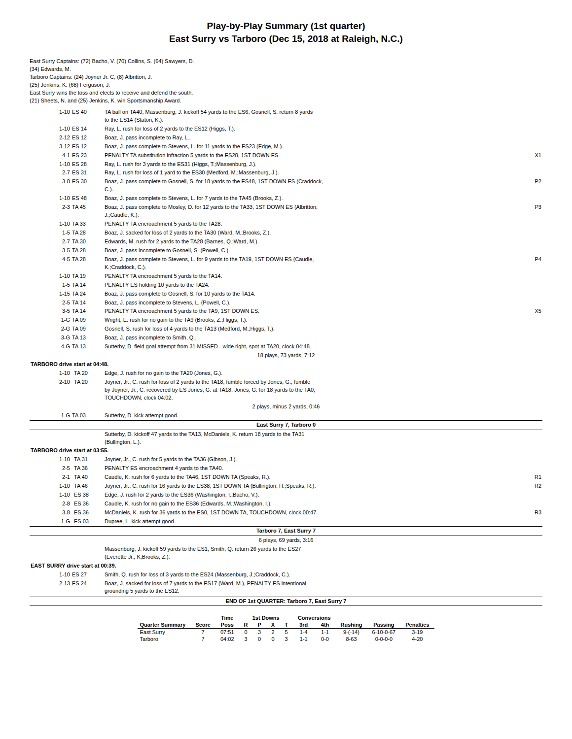Play-by-Play Summary (1st quarter)
East Surry vs Tarboro (Dec 15, 2018 at Raleigh, N.C.)
East Surry Captains: (72) Bacho, V. (70) Collins, S. (64) Sawyers, D.
(34) Edwards, M.
Tarboro Captains: (24) Joyner Jr. C, (8) Albritton, J.
(25) Jenkins, K. (68) Ferguson, J.
East Surry wins the toss and elects to receive and defend the south.
(21) Sheets, N. and (25) Jenkins, K. win Sportsmanship Award.
| 1-10 | ES 40 | TA ball on TA40, Massenburg, J. kickoff 54 yards to the ES6, Gosnell, S. return 8 yards to the ES14 (Staton, K.). | |
| 1-10 | ES 14 | Ray, L. rush for loss of 2 yards to the ES12 (Higgs, T.). | |
| 2-12 | ES 12 | Boaz, J. pass incomplete to Ray, L.. | |
| 3-12 | ES 12 | Boaz, J. pass complete to Stevens, L. for 11 yards to the ES23 (Edge, M.). | |
| 4-1 | ES 23 | PENALTY TA substitution infraction 5 yards to the ES28, 1ST DOWN ES. | X1 |
| 1-10 | ES 28 | Ray, L. rush for 3 yards to the ES31 (Higgs, T.;Massenburg, J.). | |
| 2-7 | ES 31 | Ray, L. rush for loss of 1 yard to the ES30 (Medford, M.;Massenburg, J.). | |
| 3-8 | ES 30 | Boaz, J. pass complete to Gosnell, S. for 18 yards to the ES48, 1ST DOWN ES (Craddock, C.). | P2 |
| 1-10 | ES 48 | Boaz, J. pass complete to Stevens, L. for 7 yards to the TA45 (Brooks, Z.). | |
| 2-3 | TA 45 | Boaz, J. pass complete to Mosley, D. for 12 yards to the TA33, 1ST DOWN ES (Albritton, J.;Caudle, K.). | P3 |
| 1-10 | TA 33 | PENALTY TA encroachment 5 yards to the TA28. | |
| 1-5 | TA 28 | Boaz, J. sacked for loss of 2 yards to the TA30 (Ward, M.;Brooks, Z.). | |
| 2-7 | TA 30 | Edwards, M. rush for 2 yards to the TA28 (Barnes, Q.;Ward, M.). | |
| 3-5 | TA 28 | Boaz, J. pass incomplete to Gosnell, S. (Powell, C.). | |
| 4-5 | TA 28 | Boaz, J. pass complete to Stevens, L. for 9 yards to the TA19, 1ST DOWN ES (Caudle, K.;Craddock, C.). | P4 |
| 1-10 | TA 19 | PENALTY TA encroachment 5 yards to the TA14. | |
| 1-5 | TA 14 | PENALTY ES holding 10 yards to the TA24. | |
| 1-15 | TA 24 | Boaz, J. pass complete to Gosnell, S. for 10 yards to the TA14. | |
| 2-5 | TA 14 | Boaz, J. pass incomplete to Stevens, L. (Powell, C.). | |
| 3-5 | TA 14 | PENALTY TA encroachment 5 yards to the TA9, 1ST DOWN ES. | X5 |
| 1-G | TA 09 | Wright, E. rush for no gain to the TA9 (Brooks, Z.;Higgs, T.). | |
| 2-G | TA 09 | Gosnell, S. rush for loss of 4 yards to the TA13 (Medford, M.;Higgs, T.). | |
| 3-G | TA 13 | Boaz, J. pass incomplete to Smith, Q.. | |
| 4-G | TA 13 | Sutterby, D. field goal attempt from 31 MISSED - wide right, spot at TA20, clock 04:48. | |
| 18 plays, 73 yards, 7:12 |
| TARBORO drive start at 04:48. |
| 1-10 | TA 20 | Edge, J. rush for no gain to the TA20 (Jones, G.). | |
| 2-10 | TA 20 | Joyner, Jr., C. rush for loss of 2 yards to the TA18, fumble forced by Jones, G., fumble by Joyner, Jr., C. recovered by ES Jones, G. at TA18, Jones, G. for 18 yards to the TA0, TOUCHDOWN, clock 04:02. | |
| 2 plays, minus 2 yards, 0:46 |
| 1-G | TA 03 | Sutterby, D. kick attempt good. | |
| East Surry 7, Tarboro 0 |
| | | Sutterby, D. kickoff 47 yards to the TA13, McDaniels, K. return 18 yards to the TA31 (Bullington, L.). | |
| TARBORO drive start at 03:55. |
| 1-10 | TA 31 | Joyner, Jr., C. rush for 5 yards to the TA36 (Gibson, J.). | |
| 2-5 | TA 36 | PENALTY ES encroachment 4 yards to the TA40. | |
| 2-1 | TA 40 | Caudle, K. rush for 6 yards to the TA46, 1ST DOWN TA (Speaks, R.). | R1 |
| 1-10 | TA 46 | Joyner, Jr., C. rush for 16 yards to the ES38, 1ST DOWN TA (Bullington, H.;Speaks, R.). | R2 |
| 1-10 | ES 38 | Edge, J. rush for 2 yards to the ES36 (Washington, I.;Bacho, V.). | |
| 2-8 | ES 36 | Caudle, K. rush for no gain to the ES36 (Edwards, M.;Washington, I.). | |
| 3-8 | ES 36 | McDaniels, K. rush for 36 yards to the ES0, 1ST DOWN TA, TOUCHDOWN, clock 00:47. | R3 |
| 1-G | ES 03 | Dupree, L. kick attempt good. | |
| Tarboro 7, East Surry 7 |
| 6 plays, 69 yards, 3:16 |
| | | Massenburg, J. kickoff 59 yards to the ES1, Smith, Q. return 26 yards to the ES27 (Everette Jr., K;Brooks, Z.). | |
| EAST SURRY drive start at 00:39. |
| 1-10 | ES 27 | Smith, Q. rush for loss of 3 yards to the ES24 (Massenburg, J.;Craddock, C.). | |
| 2-13 | ES 24 | Boaz, J. sacked for loss of 7 yards to the ES17 (Ward, M.), PENALTY ES intentional grounding 5 yards to the ES12. | |
END OF 1st QUARTER: Tarboro 7, East Surry 7
| | | Time | 1st Downs | Conversions | | | |
| --- | --- | --- | --- | --- | --- | --- | --- |
| Quarter Summary | Score | Poss | R | P | X | T | 3rd | 4th | Rushing | Passing | Penalties |
| East Surry | 7 | 07:51 | 0 | 3 | 2 | 5 | 1-4 | 1-1 | 9-(-14) | 6-10-0-67 | 3-19 |
| Tarboro | 7 | 04:02 | 3 | 0 | 0 | 3 | 1-1 | 0-0 | 8-63 | 0-0-0-0 | 4-20 |